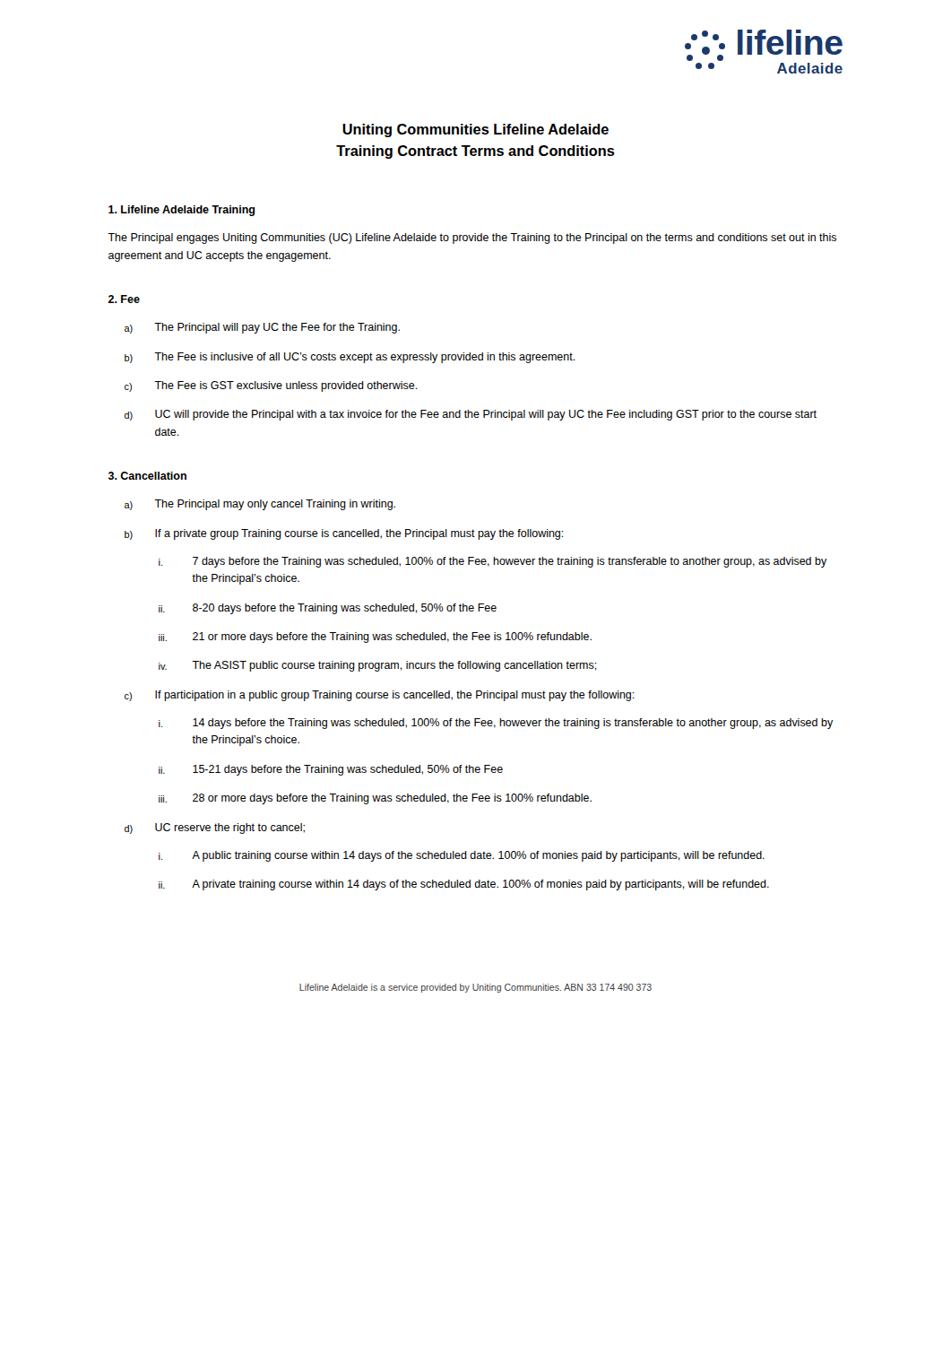lifeline Adelaide
Uniting Communities Lifeline Adelaide Training Contract Terms and Conditions
1. Lifeline Adelaide Training
The Principal engages Uniting Communities (UC) Lifeline Adelaide to provide the Training to the Principal on the terms and conditions set out in this agreement and UC accepts the engagement.
2. Fee
The Principal will pay UC the Fee for the Training.
The Fee is inclusive of all UC’s costs except as expressly provided in this agreement.
The Fee is GST exclusive unless provided otherwise.
UC will provide the Principal with a tax invoice for the Fee and the Principal will pay UC the Fee including GST prior to the course start date.
3. Cancellation
The Principal may only cancel Training in writing.
If a private group Training course is cancelled, the Principal must pay the following:
7 days before the Training was scheduled, 100% of the Fee, however the training is transferable to another group, as advised by the Principal’s choice.
8-20 days before the Training was scheduled, 50% of the Fee
21 or more days before the Training was scheduled, the Fee is 100% refundable.
The ASIST public course training program, incurs the following cancellation terms;
If participation in a public group Training course is cancelled, the Principal must pay the following:
14 days before the Training was scheduled, 100% of the Fee, however the training is transferable to another group, as advised by the Principal’s choice.
15-21 days before the Training was scheduled, 50% of the Fee
28 or more days before the Training was scheduled, the Fee is 100% refundable.
UC reserve the right to cancel;
A public training course within 14 days of the scheduled date. 100% of monies paid by participants, will be refunded.
A private training course within 14 days of the scheduled date. 100% of monies paid by participants, will be refunded.
Lifeline Adelaide is a service provided by Uniting Communities. ABN 33 174 490 373